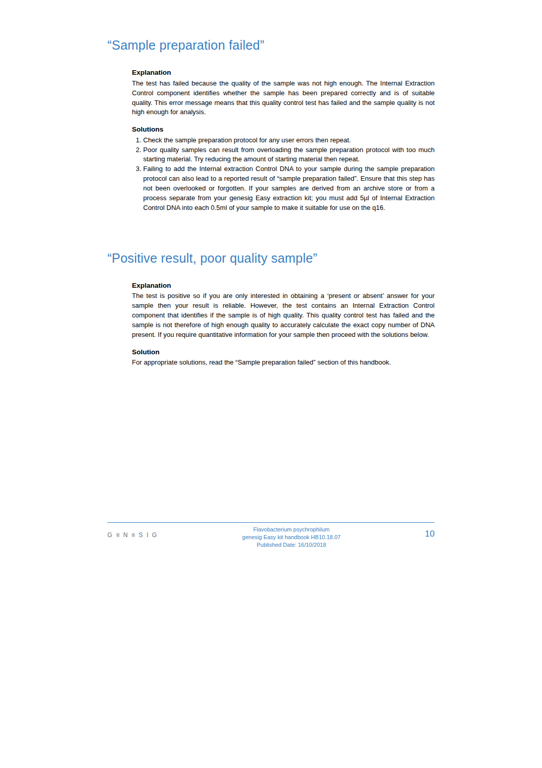“Sample preparation failed”
Explanation
The test has failed because the quality of the sample was not high enough. The Internal Extraction Control component identifies whether the sample has been prepared correctly and is of suitable quality. This error message means that this quality control test has failed and the sample quality is not high enough for analysis.
Solutions
Check the sample preparation protocol for any user errors then repeat.
Poor quality samples can result from overloading the sample preparation protocol with too much starting material. Try reducing the amount of starting material then repeat.
Failing to add the Internal extraction Control DNA to your sample during the sample preparation protocol can also lead to a reported result of “sample preparation failed”. Ensure that this step has not been overlooked or forgotten. If your samples are derived from an archive store or from a process separate from your genesig Easy extraction kit; you must add 5µl of Internal Extraction Control DNA into each 0.5ml of your sample to make it suitable for use on the q16.
“Positive result, poor quality sample”
Explanation
The test is positive so if you are only interested in obtaining a ‘present or absent’ answer for your sample then your result is reliable. However, the test contains an Internal Extraction Control component that identifies if the sample is of high quality. This quality control test has failed and the sample is not therefore of high enough quality to accurately calculate the exact copy number of DNA present. If you require quantitative information for your sample then proceed with the solutions below.
Solution
For appropriate solutions, read the “Sample preparation failed” section of this handbook.
G ≡ N ≡ S I G
Flavobacterium psychrophilum
genesig Easy kit handbook HB10.18.07
Published Date: 16/10/2018
10